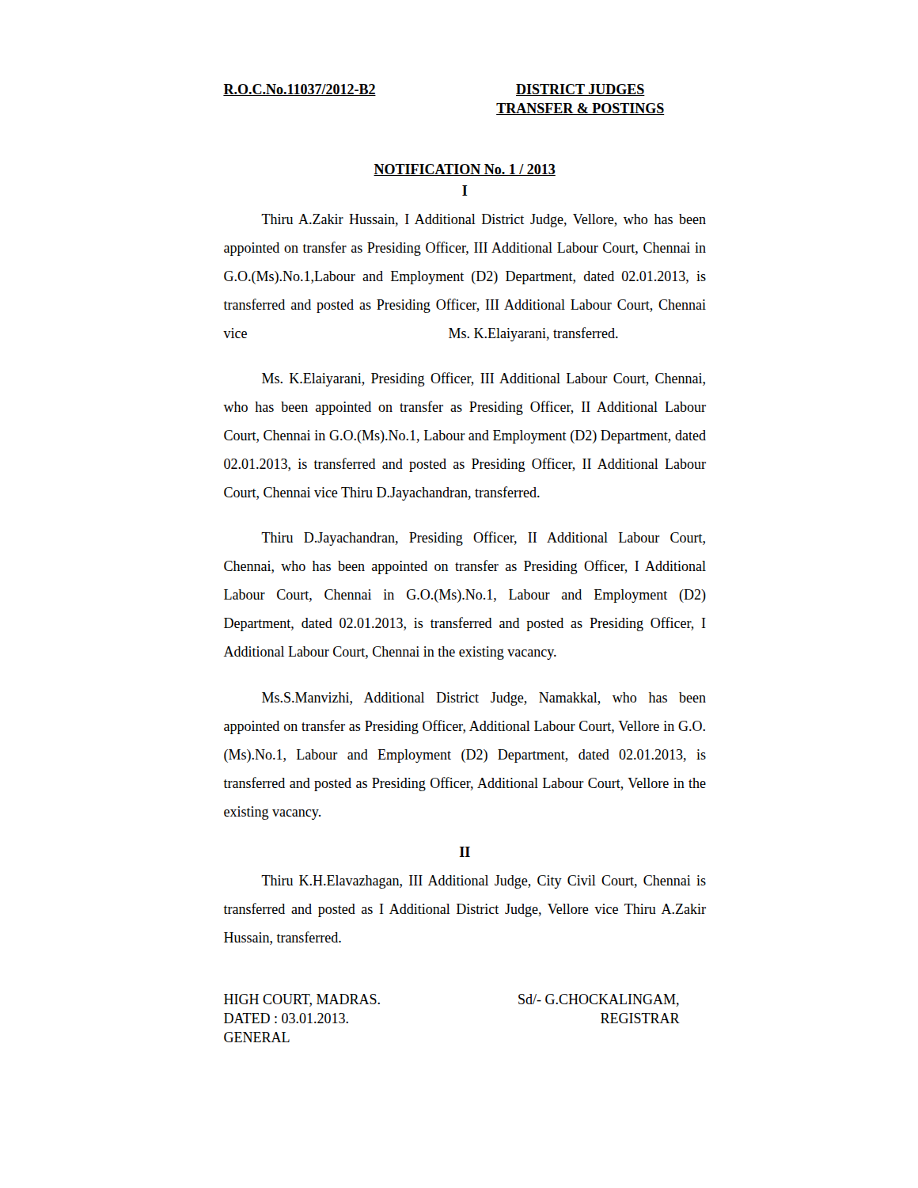R.O.C.No.11037/2012-B2
DISTRICT JUDGES
TRANSFER & POSTINGS
NOTIFICATION No. 1 / 2013
I
Thiru A.Zakir Hussain, I Additional District Judge, Vellore, who has been appointed on transfer as Presiding Officer, III Additional Labour Court, Chennai in G.O.(Ms).No.1,Labour and Employment (D2) Department, dated 02.01.2013, is transferred and posted as Presiding Officer, III Additional Labour Court, Chennai vice Ms. K.Elaiyarani, transferred.
Ms. K.Elaiyarani, Presiding Officer, III Additional Labour Court, Chennai, who has been appointed on transfer as Presiding Officer, II Additional Labour Court, Chennai in G.O.(Ms).No.1, Labour and Employment (D2) Department, dated 02.01.2013, is transferred and posted as Presiding Officer, II Additional Labour Court, Chennai vice Thiru D.Jayachandran, transferred.
Thiru D.Jayachandran, Presiding Officer, II Additional Labour Court, Chennai, who has been appointed on transfer as Presiding Officer, I Additional Labour Court, Chennai in G.O.(Ms).No.1, Labour and Employment (D2) Department, dated 02.01.2013, is transferred and posted as Presiding Officer, I Additional Labour Court, Chennai in the existing vacancy.
Ms.S.Manvizhi, Additional District Judge, Namakkal, who has been appointed on transfer as Presiding Officer, Additional Labour Court, Vellore in G.O.(Ms).No.1, Labour and Employment (D2) Department, dated 02.01.2013, is transferred and posted as Presiding Officer, Additional Labour Court, Vellore in the existing vacancy.
II
Thiru K.H.Elavazhagan, III Additional Judge, City Civil Court, Chennai is transferred and posted as I Additional District Judge, Vellore vice Thiru A.Zakir Hussain, transferred.
HIGH COURT, MADRAS.
Sd/- G.CHOCKALINGAM,
DATED : 03.01.2013.
REGISTRAR
GENERAL